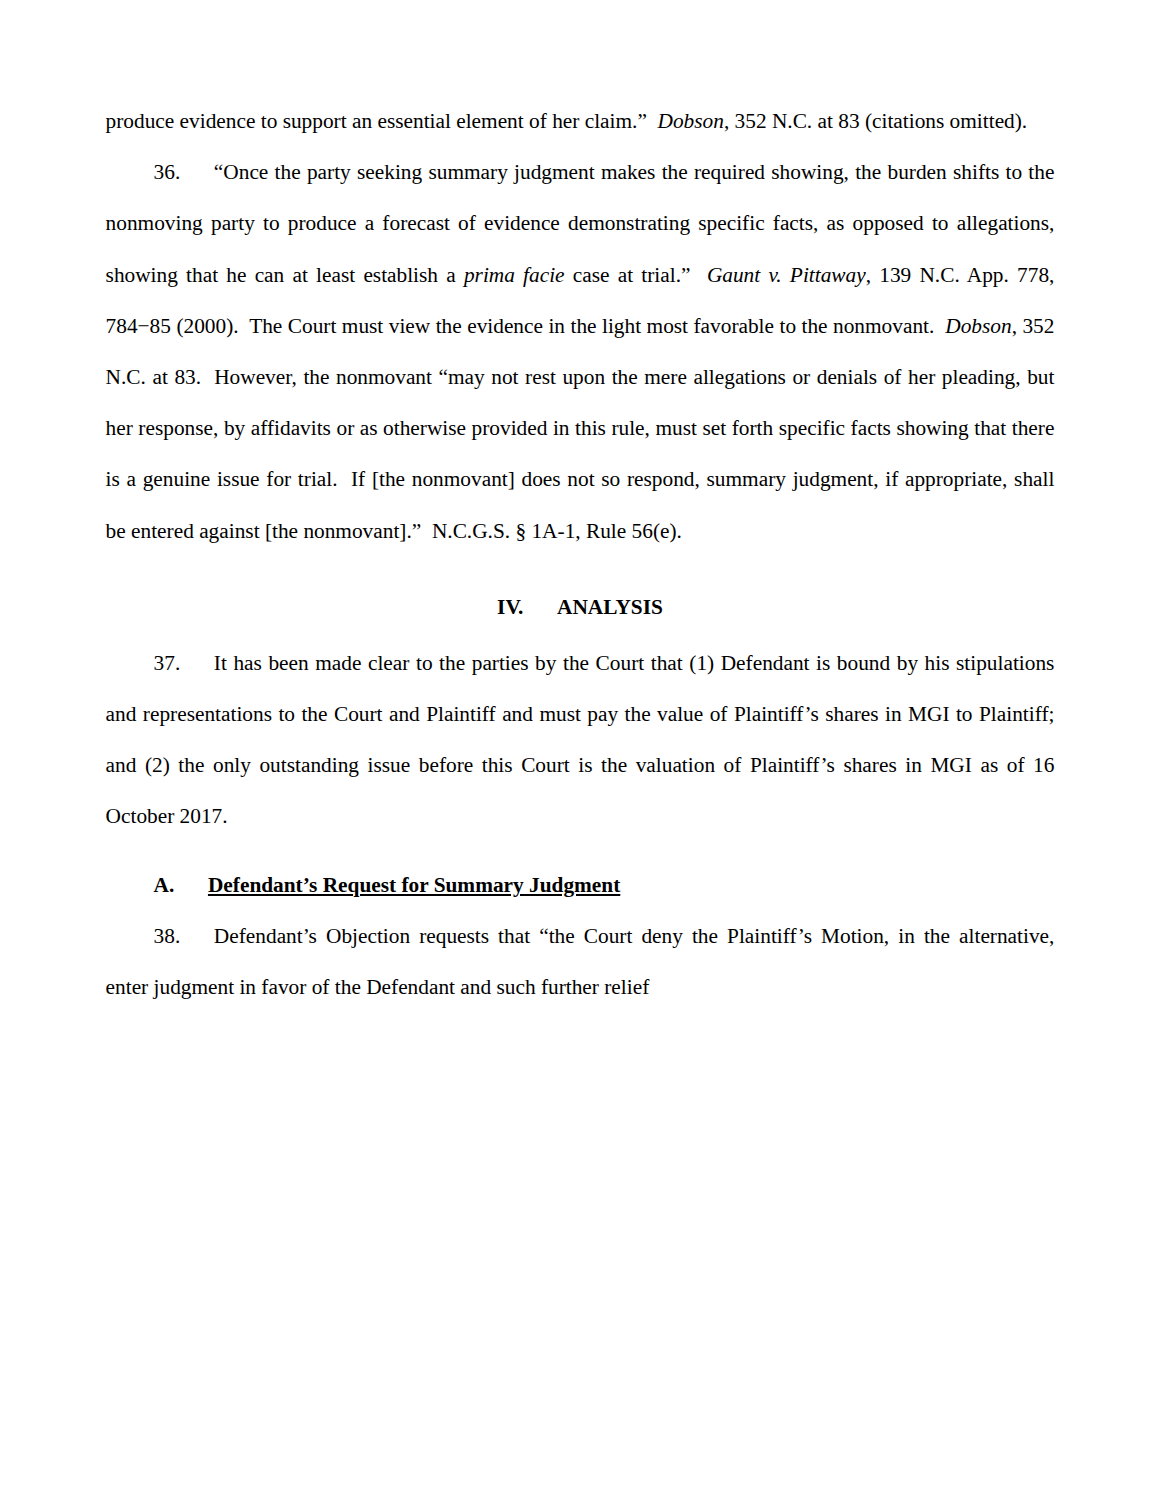produce evidence to support an essential element of her claim.” Dobson, 352 N.C. at 83 (citations omitted).
36. “Once the party seeking summary judgment makes the required showing, the burden shifts to the nonmoving party to produce a forecast of evidence demonstrating specific facts, as opposed to allegations, showing that he can at least establish a prima facie case at trial.” Gaunt v. Pittaway, 139 N.C. App. 778, 784−85 (2000). The Court must view the evidence in the light most favorable to the nonmovant. Dobson, 352 N.C. at 83. However, the nonmovant “may not rest upon the mere allegations or denials of her pleading, but her response, by affidavits or as otherwise provided in this rule, must set forth specific facts showing that there is a genuine issue for trial. If [the nonmovant] does not so respond, summary judgment, if appropriate, shall be entered against [the nonmovant].” N.C.G.S. § 1A-1, Rule 56(e).
IV. ANALYSIS
37. It has been made clear to the parties by the Court that (1) Defendant is bound by his stipulations and representations to the Court and Plaintiff and must pay the value of Plaintiff’s shares in MGI to Plaintiff; and (2) the only outstanding issue before this Court is the valuation of Plaintiff’s shares in MGI as of 16 October 2017.
A. Defendant’s Request for Summary Judgment
38. Defendant’s Objection requests that “the Court deny the Plaintiff’s Motion, in the alternative, enter judgment in favor of the Defendant and such further relief